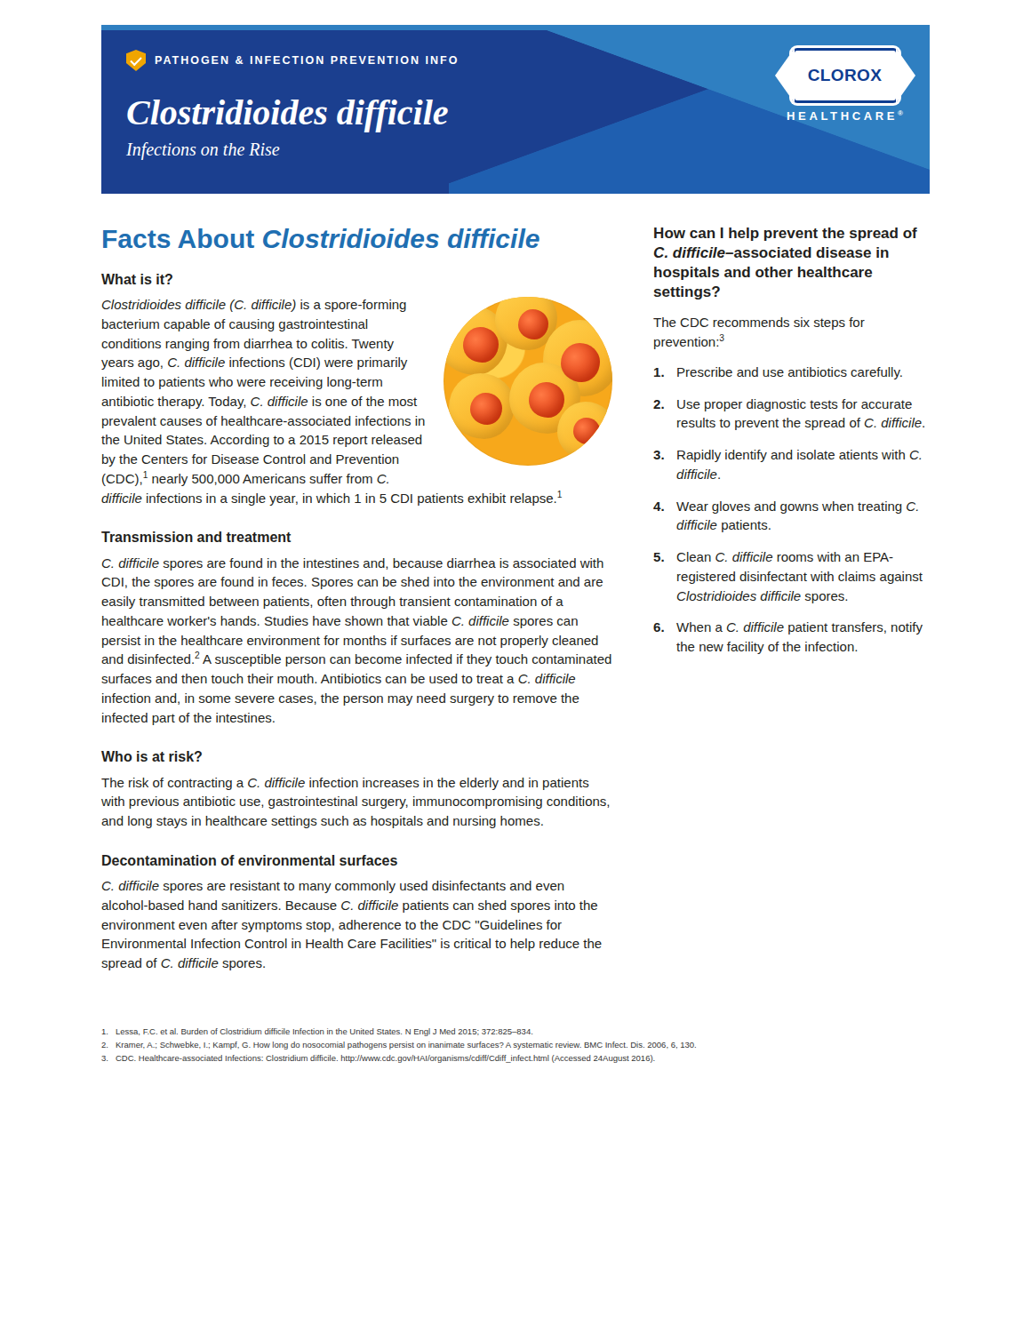CLOROX
HEALTHCARE®
Pathogen & Infection Prevention Info
Clostridioides difficile
Infections on the Rise
Facts About Clostridioides difficile
What is it?
Clostridioides difficile (C. difficile) is a spore-forming bacterium capable of causing gastrointestinal conditions ranging from diarrhea to colitis. Twenty years ago, C. difficile infections (CDI) were primarily limited to patients who were receiving long-term antibiotic therapy. Today, C. difficile is one of the most prevalent causes of healthcare-associated infections in the United States. According to a 2015 report released by the Centers for Disease Control and Prevention (CDC),1 nearly 500,000 Americans suffer from C. difficile infections in a single year, in which 1 in 5 CDI patients exhibit relapse.1
Transmission and treatment
C. difficile spores are found in the intestines and, because diarrhea is associated with CDI, the spores are found in feces. Spores can be shed into the environment and are easily transmitted between patients, often through transient contamination of a healthcare worker's hands. Studies have shown that viable C. difficile spores can persist in the healthcare environment for months if surfaces are not properly cleaned and disinfected.2 A susceptible person can become infected if they touch contaminated surfaces and then touch their mouth. Antibiotics can be used to treat a C. difficile infection and, in some severe cases, the person may need surgery to remove the infected part of the intestines.
Who is at risk?
The risk of contracting a C. difficile infection increases in the elderly and in patients with previous antibiotic use, gastrointestinal surgery, immunocompromising conditions, and long stays in healthcare settings such as hospitals and nursing homes.
Decontamination of environmental surfaces
C. difficile spores are resistant to many commonly used disinfectants and even alcohol-based hand sanitizers. Because C. difficile patients can shed spores into the environment even after symptoms stop, adherence to the CDC "Guidelines for Environmental Infection Control in Health Care Facilities" is critical to help reduce the spread of C. difficile spores.
How can I help prevent the spread of C. difficile–associated disease in hospitals and other healthcare settings?
The CDC recommends six steps for prevention:3
Prescribe and use antibiotics carefully.
Use proper diagnostic tests for accurate results to prevent the spread of C. difficile.
Rapidly identify and isolate atients with C. difficile.
Wear gloves and gowns when treating C. difficile patients.
Clean C. difficile rooms with an EPA-registered disinfectant with claims against Clostridioides difficile spores.
When a C. difficile patient transfers, notify the new facility of the infection.
Lessa, F.C. et al. Burden of Clostridium difficile Infection in the United States. N Engl J Med 2015; 372:825–834.
Kramer, A.; Schwebke, I.; Kampf, G. How long do nosocomial pathogens persist on inanimate surfaces? A systematic review. BMC Infect. Dis. 2006, 6, 130.
CDC. Healthcare-associated Infections: Clostridium difficile. http://www.cdc.gov/HAI/organisms/cdiff/Cdiff_infect.html (Accessed 24August 2016).